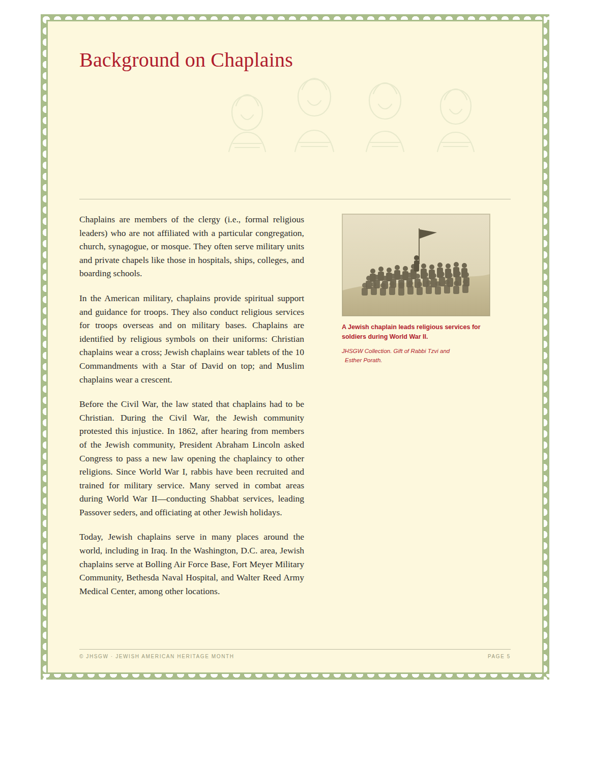Background on Chaplains
Chaplains are members of the clergy (i.e., formal religious leaders) who are not affiliated with a particular congregation, church, synagogue, or mosque. They often serve military units and private chapels like those in hospitals, ships, colleges, and boarding schools.
In the American military, chaplains provide spiritual support and guidance for troops. They also conduct religious services for troops overseas and on military bases. Chaplains are identified by religious symbols on their uniforms: Christian chaplains wear a cross; Jewish chaplains wear tablets of the 10 Commandments with a Star of David on top; and Muslim chaplains wear a crescent.
Before the Civil War, the law stated that chaplains had to be Christian. During the Civil War, the Jewish community protested this injustice. In 1862, after hearing from members of the Jewish community, President Abraham Lincoln asked Congress to pass a new law opening the chaplaincy to other religions. Since World War I, rabbis have been recruited and trained for military service. Many served in combat areas during World War II—conducting Shabbat services, leading Passover seders, and officiating at other Jewish holidays.
Today, Jewish chaplains serve in many places around the world, including in Iraq. In the Washington, D.C. area, Jewish chaplains serve at Bolling Air Force Base, Fort Meyer Military Community, Bethesda Naval Hospital, and Walter Reed Army Medical Center, among other locations.
A Jewish chaplain leads religious services for soldiers during World War II.
JHSGW Collection. Gift of Rabbi Tzvi and Esther Porath.
© JHSGW · Jewish American Heritage Month Page 5